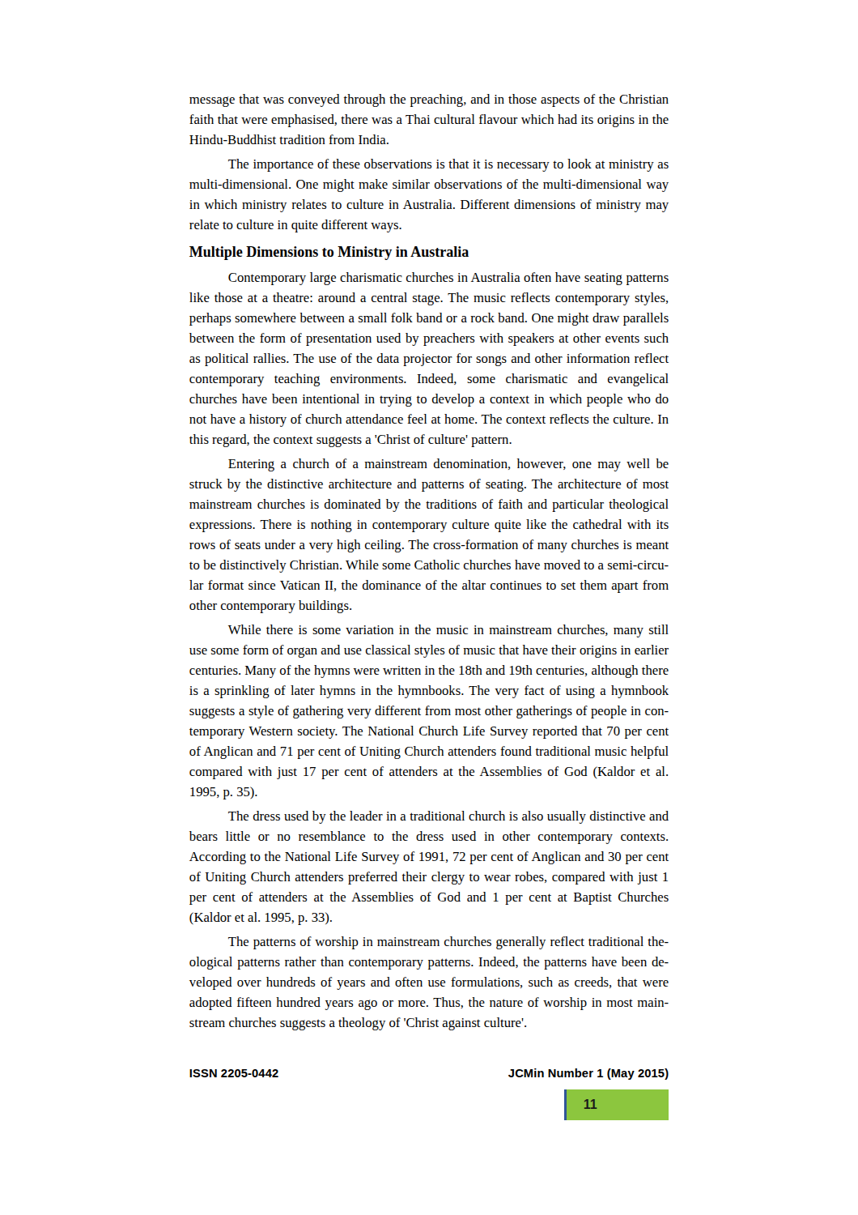message that was conveyed through the preaching, and in those aspects of the Christian faith that were emphasised, there was a Thai cultural flavour which had its origins in the Hindu-Buddhist tradition from India.
The importance of these observations is that it is necessary to look at ministry as multi-dimensional. One might make similar observations of the multi-dimensional way in which ministry relates to culture in Australia. Different dimensions of ministry may relate to culture in quite different ways.
Multiple Dimensions to Ministry in Australia
Contemporary large charismatic churches in Australia often have seating patterns like those at a theatre: around a central stage. The music reflects contemporary styles, perhaps somewhere between a small folk band or a rock band. One might draw parallels between the form of presentation used by preachers with speakers at other events such as political rallies. The use of the data projector for songs and other information reflect contemporary teaching environments. Indeed, some charismatic and evangelical churches have been intentional in trying to develop a context in which people who do not have a history of church attendance feel at home. The context reflects the culture. In this regard, the context suggests a 'Christ of culture' pattern.
Entering a church of a mainstream denomination, however, one may well be struck by the distinctive architecture and patterns of seating. The architecture of most mainstream churches is dominated by the traditions of faith and particular theological expressions. There is nothing in contemporary culture quite like the cathedral with its rows of seats under a very high ceiling. The cross-formation of many churches is meant to be distinctively Christian. While some Catholic churches have moved to a semi-circular format since Vatican II, the dominance of the altar continues to set them apart from other contemporary buildings.
While there is some variation in the music in mainstream churches, many still use some form of organ and use classical styles of music that have their origins in earlier centuries. Many of the hymns were written in the 18th and 19th centuries, although there is a sprinkling of later hymns in the hymnbooks. The very fact of using a hymnbook suggests a style of gathering very different from most other gatherings of people in contemporary Western society. The National Church Life Survey reported that 70 per cent of Anglican and 71 per cent of Uniting Church attenders found traditional music helpful compared with just 17 per cent of attenders at the Assemblies of God (Kaldor et al. 1995, p. 35).
The dress used by the leader in a traditional church is also usually distinctive and bears little or no resemblance to the dress used in other contemporary contexts. According to the National Life Survey of 1991, 72 per cent of Anglican and 30 per cent of Uniting Church attenders preferred their clergy to wear robes, compared with just 1 per cent of attenders at the Assemblies of God and 1 per cent at Baptist Churches (Kaldor et al. 1995, p. 33).
The patterns of worship in mainstream churches generally reflect traditional theological patterns rather than contemporary patterns. Indeed, the patterns have been developed over hundreds of years and often use formulations, such as creeds, that were adopted fifteen hundred years ago or more. Thus, the nature of worship in most mainstream churches suggests a theology of 'Christ against culture'.
ISSN 2205-0442 JCMin Number 1 (May 2015)
11